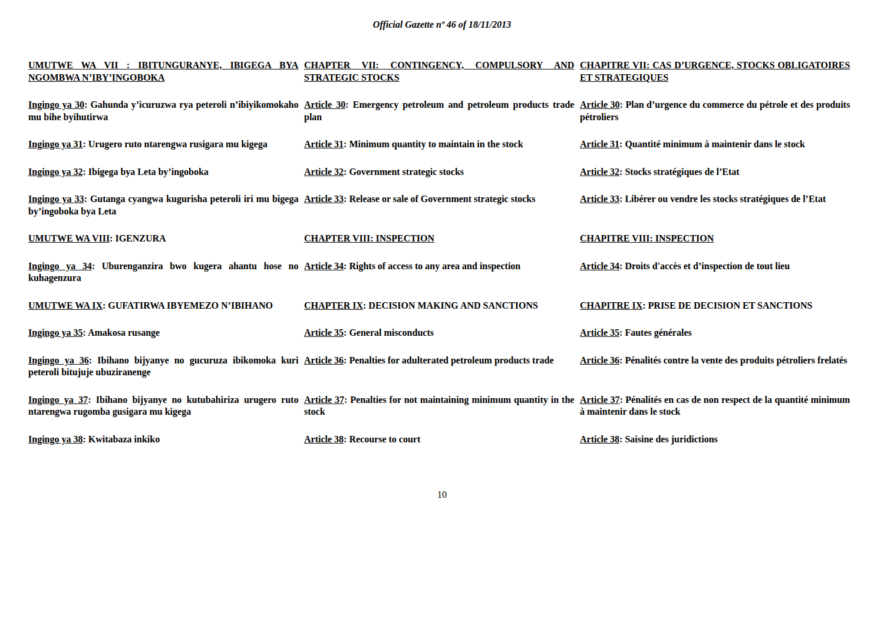Official Gazette nº 46 of 18/11/2013
| UMUTWE WA VII : IBITUNGURANYE, IBIGEGA BYA NGOMBWA N’IBY’INGOBOKA | CHAPTER VII: CONTINGENCY, COMPULSORY AND STRATEGIC STOCKS | CHAPITRE VII: CAS D’URGENCE, STOCKS OBLIGATOIRES ET STRATEGIQUES |
| Ingingo ya 30 : Gahunda y’icuruzwa rya peteroli n’ibiyikomokaho mu bihe byihutirwa | Article 30 : Emergency petroleum and petroleum products trade plan | Article 30 : Plan d’urgence du commerce du pétrole et des produits pétroliers |
| Ingingo ya 31 : Urugero ruto ntarengwa rusigara mu kigega | Article 31 : Minimum quantity to maintain in the stock | Article 31 : Quantité minimum à maintenir dans le stock |
| Ingingo ya 32 : Ibigega bya Leta by’ingoboka | Article 32 : Government strategic stocks | Article 32 : Stocks stratégiques de l’Etat |
| Ingingo ya 33 : Gutanga cyangwa kugurisha peteroli iri mu bigega by’ingoboka bya Leta | Article 33 : Release or sale of Government strategic stocks | Article 33 : Libérer ou vendre les stocks stratégiques de l’Etat |
| UMUTWE WA VIII : IGENZURA | CHAPTER VIII: INSPECTION | CHAPITRE VIII: INSPECTION |
| Ingingo ya 34 : Uburenganzira bwo kugera ahantu hose no kuhagenzura | Article 34 : Rights of access to any area and inspection | Article 34 : Droits d'accès et d’inspection de tout lieu |
| UMUTWE WA IX : GUFATIRWA IBYEMEZO N’IBIHANO | CHAPTER IX : DECISION MAKING AND SANCTIONS | CHAPITRE IX : PRISE DE DECISION ET SANCTIONS |
| Ingingo ya 35 : Amakosa rusange | Article 35 : General misconducts | Article 35 : Fautes générales |
| Ingingo ya 36 : Ibihano bijyanye no gucuruza ibikomoka kuri peteroli bitujuje ubuziranenge | Article 36 : Penalties for adulterated petroleum products trade | Article 36 : Pénalités contre la vente des produits pétroliers frelatés |
| Ingingo ya 37 : Ibihano bijyanye no kutubahiriza urugero ruto ntarengwa rugomba gusigara mu kigega | Article 37 : Penalties for not maintaining minimum quantity in the stock | Article 37 : Pénalités en cas de non respect de la quantité minimum à maintenir dans le stock |
| Ingingo ya 38 : Kwitabaza inkiko | Article 38 : Recourse to court | Article 38 : Saisine des juridictions |
10